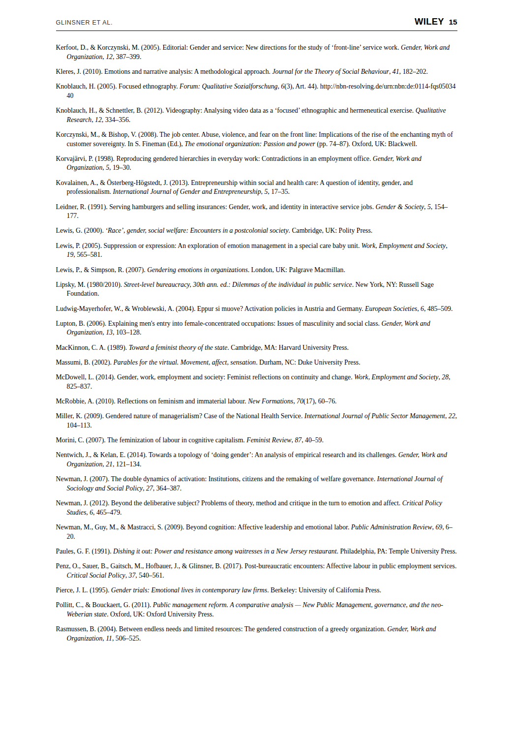Glinsner et al. WILEY 15
Kerfoot, D., & Korczynski, M. (2005). Editorial: Gender and service: New directions for the study of ‘front-line’ service work. Gender, Work and Organization, 12, 387–399.
Kleres, J. (2010). Emotions and narrative analysis: A methodological approach. Journal for the Theory of Social Behaviour, 41, 182–202.
Knoblauch, H. (2005). Focused ethnography. Forum: Qualitative Sozialforschung, 6(3), Art. 44). http://nbn-resolving.de/urn:nbn:de:0114-fqs0503440
Knoblauch, H., & Schnettler, B. (2012). Videography: Analysing video data as a ‘focused’ ethnographic and hermeneutical exercise. Qualitative Research, 12, 334–356.
Korczynski, M., & Bishop, V. (2008). The job center. Abuse, violence, and fear on the front line: Implications of the rise of the enchanting myth of customer sovereignty. In S. Fineman (Ed.), The emotional organization: Passion and power (pp. 74–87). Oxford, UK: Blackwell.
Korvajärvi, P. (1998). Reproducing gendered hierarchies in everyday work: Contradictions in an employment office. Gender, Work and Organization, 5, 19–30.
Kovalainen, A., & Österberg-Högstedt, J. (2013). Entrepreneurship within social and health care: A question of identity, gender, and professionalism. International Journal of Gender and Entrepreneurship, 5, 17–35.
Leidner, R. (1991). Serving hamburgers and selling insurances: Gender, work, and identity in interactive service jobs. Gender & Society, 5, 154–177.
Lewis, G. (2000). ‘Race’, gender, social welfare: Encounters in a postcolonial society. Cambridge, UK: Polity Press.
Lewis, P. (2005). Suppression or expression: An exploration of emotion management in a special care baby unit. Work, Employment and Society, 19, 565–581.
Lewis, P., & Simpson, R. (2007). Gendering emotions in organizations. London, UK: Palgrave Macmillan.
Lipsky, M. (1980/2010). Street-level bureaucracy, 30th ann. ed.: Dilemmas of the individual in public service. New York, NY: Russell Sage Foundation.
Ludwig-Mayerhofer, W., & Wroblewski, A. (2004). Eppur si muove? Activation policies in Austria and Germany. European Societies, 6, 485–509.
Lupton, B. (2006). Explaining men's entry into female-concentrated occupations: Issues of masculinity and social class. Gender, Work and Organization, 13, 103–128.
MacKinnon, C. A. (1989). Toward a feminist theory of the state. Cambridge, MA: Harvard University Press.
Massumi, B. (2002). Parables for the virtual. Movement, affect, sensation. Durham, NC: Duke University Press.
McDowell, L. (2014). Gender, work, employment and society: Feminist reflections on continuity and change. Work, Employment and Society, 28, 825–837.
McRobbie, A. (2010). Reflections on feminism and immaterial labour. New Formations, 70(17), 60–76.
Miller, K. (2009). Gendered nature of managerialism? Case of the National Health Service. International Journal of Public Sector Management, 22, 104–113.
Morini, C. (2007). The feminization of labour in cognitive capitalism. Feminist Review, 87, 40–59.
Nentwich, J., & Kelan, E. (2014). Towards a topology of ‘doing gender’: An analysis of empirical research and its challenges. Gender, Work and Organization, 21, 121–134.
Newman, J. (2007). The double dynamics of activation: Institutions, citizens and the remaking of welfare governance. International Journal of Sociology and Social Policy, 27, 364–387.
Newman, J. (2012). Beyond the deliberative subject? Problems of theory, method and critique in the turn to emotion and affect. Critical Policy Studies, 6, 465–479.
Newman, M., Guy, M., & Mastracci, S. (2009). Beyond cognition: Affective leadership and emotional labor. Public Administration Review, 69, 6–20.
Paules, G. F. (1991). Dishing it out: Power and resistance among waitresses in a New Jersey restaurant. Philadelphia, PA: Temple University Press.
Penz, O., Sauer, B., Gaitsch, M., Hofbauer, J., & Glinsner, B. (2017). Post-bureaucratic encounters: Affective labour in public employment services. Critical Social Policy, 37, 540–561.
Pierce, J. L. (1995). Gender trials: Emotional lives in contemporary law firms. Berkeley: University of California Press.
Pollitt, C., & Bouckaert, G. (2011). Public management reform. A comparative analysis — New Public Management, governance, and the neo-Weberian state. Oxford, UK: Oxford University Press.
Rasmussen, B. (2004). Between endless needs and limited resources: The gendered construction of a greedy organization. Gender, Work and Organization, 11, 506–525.